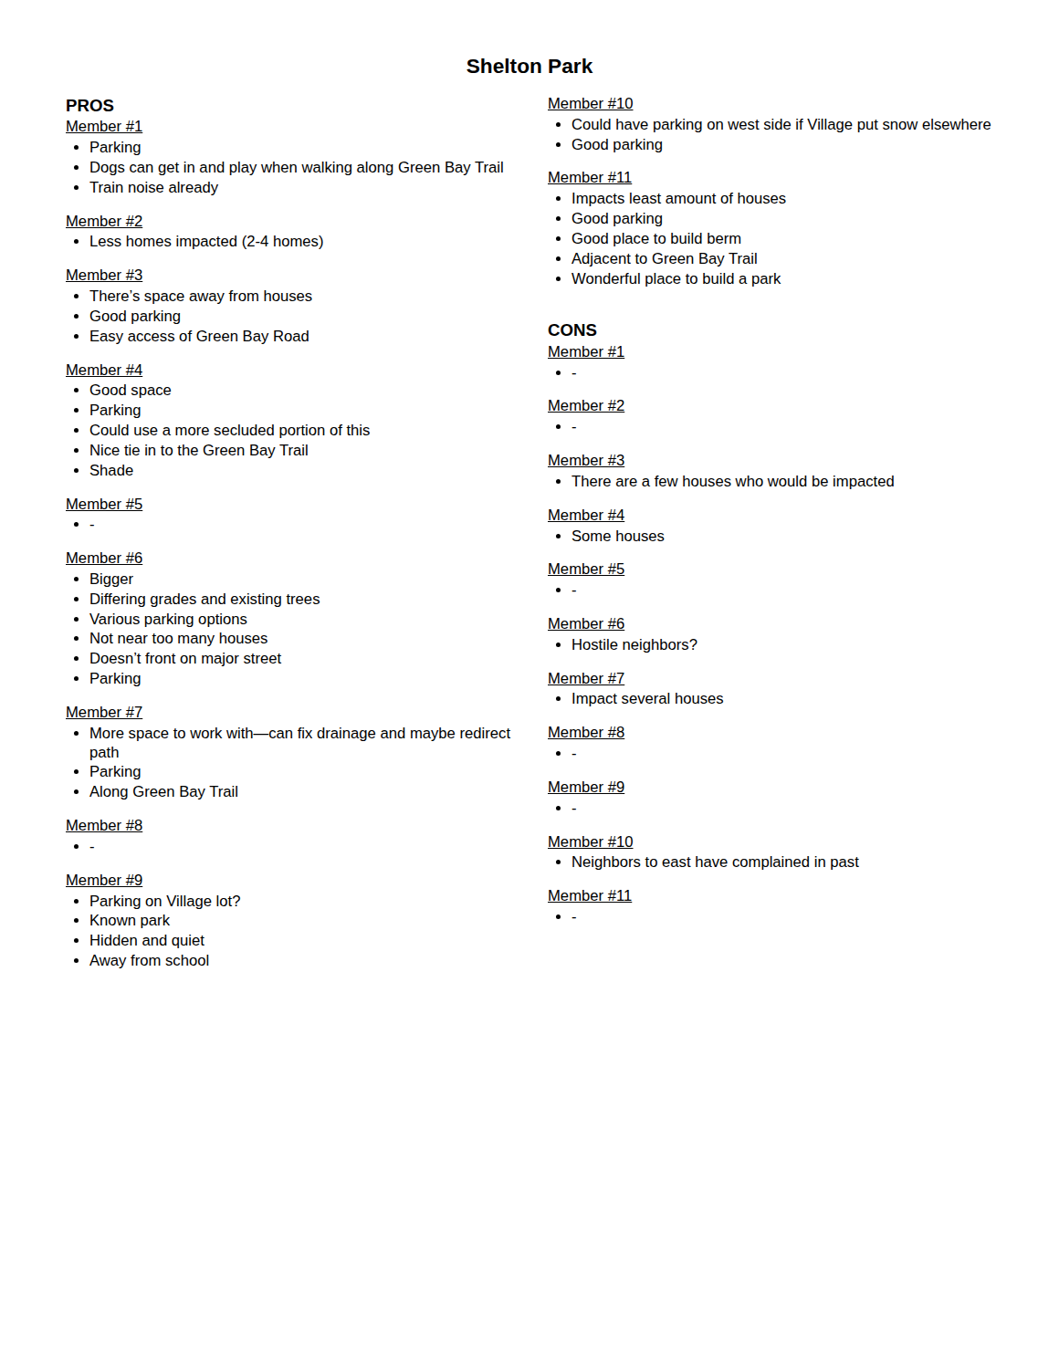Shelton Park
PROS
Member #1
Parking
Dogs can get in and play when walking along Green Bay Trail
Train noise already
Member #2
Less homes impacted (2-4 homes)
Member #3
There’s space away from houses
Good parking
Easy access of Green Bay Road
Member #4
Good space
Parking
Could use a more secluded portion of this
Nice tie in to the Green Bay Trail
Shade
Member #5
-
Member #6
Bigger
Differing grades and existing trees
Various parking options
Not near too many houses
Doesn’t front on major street
Parking
Member #7
More space to work with—can fix drainage and maybe redirect path
Parking
Along Green Bay Trail
Member #8
-
Member #9
Parking on Village lot?
Known park
Hidden and quiet
Away from school
Member #10
Could have parking on west side if Village put snow elsewhere
Good parking
Member #11
Impacts least amount of houses
Good parking
Good place to build berm
Adjacent to Green Bay Trail
Wonderful place to build a park
CONS
Member #1
-
Member #2
-
Member #3
There are a few houses who would be impacted
Member #4
Some houses
Member #5
-
Member #6
Hostile neighbors?
Member #7
Impact several houses
Member #8
-
Member #9
-
Member #10
Neighbors to east have complained in past
Member #11
-